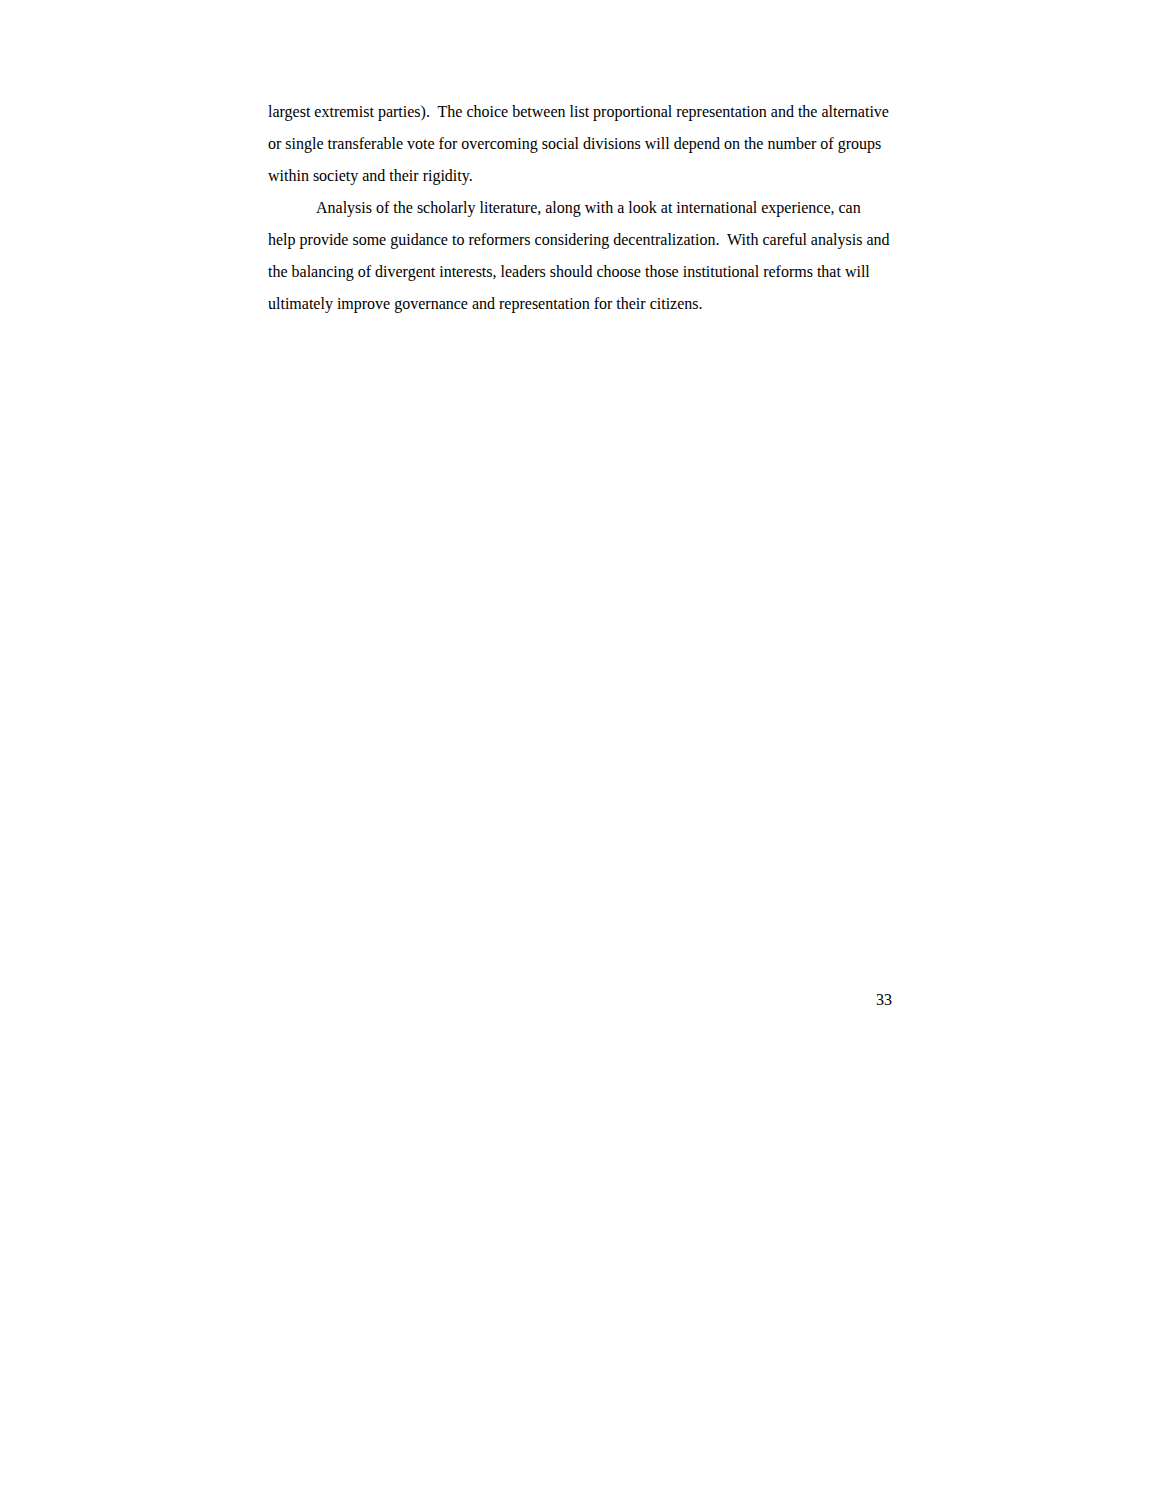largest extremist parties). The choice between list proportional representation and the alternative or single transferable vote for overcoming social divisions will depend on the number of groups within society and their rigidity.
Analysis of the scholarly literature, along with a look at international experience, can help provide some guidance to reformers considering decentralization. With careful analysis and the balancing of divergent interests, leaders should choose those institutional reforms that will ultimately improve governance and representation for their citizens.
33